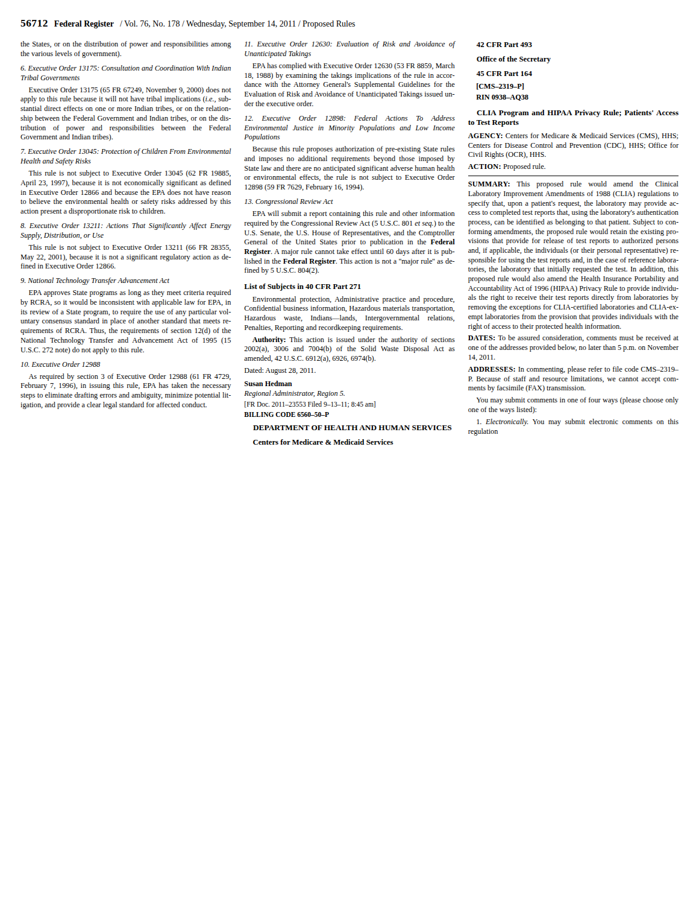56712 Federal Register / Vol. 76, No. 178 / Wednesday, September 14, 2011 / Proposed Rules
the States, or on the distribution of power and responsibilities among the various levels of government).
6. Executive Order 13175: Consultation and Coordination With Indian Tribal Governments
Executive Order 13175 (65 FR 67249, November 9, 2000) does not apply to this rule because it will not have tribal implications (i.e., substantial direct effects on one or more Indian tribes, or on the relationship between the Federal Government and Indian tribes, or on the distribution of power and responsibilities between the Federal Government and Indian tribes).
7. Executive Order 13045: Protection of Children From Environmental Health and Safety Risks
This rule is not subject to Executive Order 13045 (62 FR 19885, April 23, 1997), because it is not economically significant as defined in Executive Order 12866 and because the EPA does not have reason to believe the environmental health or safety risks addressed by this action present a disproportionate risk to children.
8. Executive Order 13211: Actions That Significantly Affect Energy Supply, Distribution, or Use
This rule is not subject to Executive Order 13211 (66 FR 28355, May 22, 2001), because it is not a significant regulatory action as defined in Executive Order 12866.
9. National Technology Transfer Advancement Act
EPA approves State programs as long as they meet criteria required by RCRA, so it would be inconsistent with applicable law for EPA, in its review of a State program, to require the use of any particular voluntary consensus standard in place of another standard that meets requirements of RCRA. Thus, the requirements of section 12(d) of the National Technology Transfer and Advancement Act of 1995 (15 U.S.C. 272 note) do not apply to this rule.
10. Executive Order 12988
As required by section 3 of Executive Order 12988 (61 FR 4729, February 7, 1996), in issuing this rule, EPA has taken the necessary steps to eliminate drafting errors and ambiguity, minimize potential litigation, and provide a clear legal standard for affected conduct.
11. Executive Order 12630: Evaluation of Risk and Avoidance of Unanticipated Takings
EPA has complied with Executive Order 12630 (53 FR 8859, March 18, 1988) by examining the takings implications of the rule in accordance with the Attorney General's Supplemental Guidelines for the Evaluation of Risk and Avoidance of Unanticipated Takings issued under the executive order.
12. Executive Order 12898: Federal Actions To Address Environmental Justice in Minority Populations and Low Income Populations
Because this rule proposes authorization of pre-existing State rules and imposes no additional requirements beyond those imposed by State law and there are no anticipated significant adverse human health or environmental effects, the rule is not subject to Executive Order 12898 (59 FR 7629, February 16, 1994).
13. Congressional Review Act
EPA will submit a report containing this rule and other information required by the Congressional Review Act (5 U.S.C. 801 et seq.) to the U.S. Senate, the U.S. House of Representatives, and the Comptroller General of the United States prior to publication in the Federal Register. A major rule cannot take effect until 60 days after it is published in the Federal Register. This action is not a ''major rule'' as defined by 5 U.S.C. 804(2).
List of Subjects in 40 CFR Part 271
Environmental protection, Administrative practice and procedure, Confidential business information, Hazardous materials transportation, Hazardous waste, Indians—lands, Intergovernmental relations, Penalties, Reporting and recordkeeping requirements.
Authority: This action is issued under the authority of sections 2002(a), 3006 and 7004(b) of the Solid Waste Disposal Act as amended, 42 U.S.C. 6912(a), 6926, 6974(b).
Dated: August 28, 2011.
Susan Hedman
Regional Administrator, Region 5.
[FR Doc. 2011–23553 Filed 9–13–11; 8:45 am]
BILLING CODE 6560–50–P
DEPARTMENT OF HEALTH AND HUMAN SERVICES
Centers for Medicare & Medicaid Services
42 CFR Part 493
Office of the Secretary
45 CFR Part 164
[CMS–2319–P]
RIN 0938–AQ38
CLIA Program and HIPAA Privacy Rule; Patients' Access to Test Reports
AGENCY: Centers for Medicare & Medicaid Services (CMS), HHS; Centers for Disease Control and Prevention (CDC), HHS; Office for Civil Rights (OCR), HHS.
ACTION: Proposed rule.
SUMMARY: This proposed rule would amend the Clinical Laboratory Improvement Amendments of 1988 (CLIA) regulations to specify that, upon a patient's request, the laboratory may provide access to completed test reports that, using the laboratory's authentication process, can be identified as belonging to that patient. Subject to conforming amendments, the proposed rule would retain the existing provisions that provide for release of test reports to authorized persons and, if applicable, the individuals (or their personal representative) responsible for using the test reports and, in the case of reference laboratories, the laboratory that initially requested the test. In addition, this proposed rule would also amend the Health Insurance Portability and Accountability Act of 1996 (HIPAA) Privacy Rule to provide individuals the right to receive their test reports directly from laboratories by removing the exceptions for CLIA-certified laboratories and CLIA-exempt laboratories from the provision that provides individuals with the right of access to their protected health information.
DATES: To be assured consideration, comments must be received at one of the addresses provided below, no later than 5 p.m. on November 14, 2011.
ADDRESSES: In commenting, please refer to file code CMS–2319–P. Because of staff and resource limitations, we cannot accept comments by facsimile (FAX) transmission.
You may submit comments in one of four ways (please choose only one of the ways listed):
1. Electronically. You may submit electronic comments on this regulation